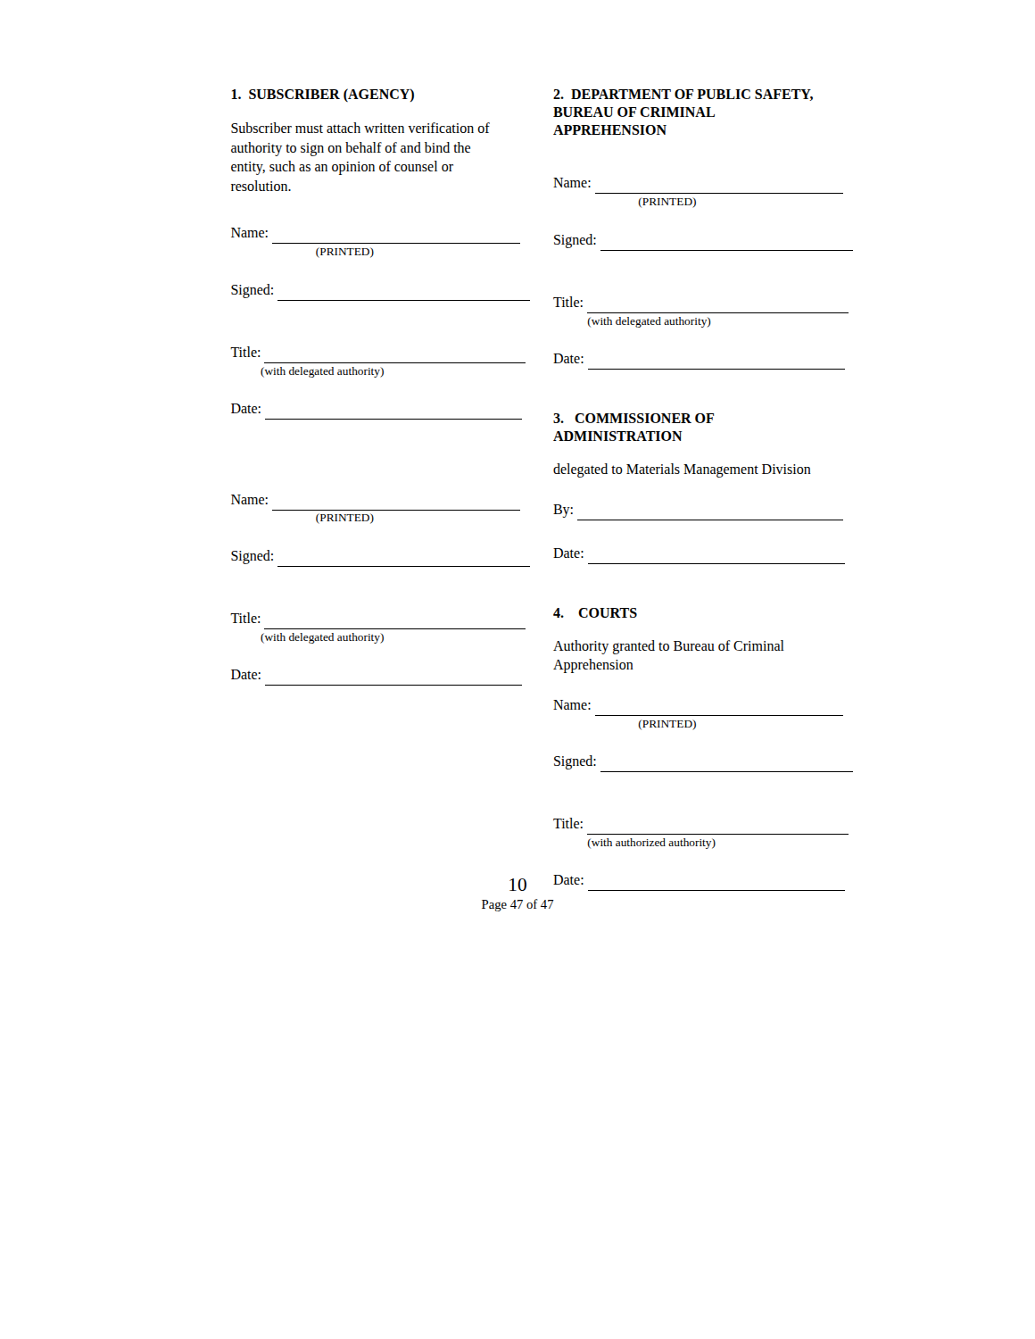1. SUBSCRIBER (AGENCY)
Subscriber must attach written verification of authority to sign on behalf of and bind the entity, such as an opinion of counsel or resolution.
Name:
(PRINTED)
Signed:
Title:
(with delegated authority)
Date:
Name:
(PRINTED)
Signed:
Title:
(with delegated authority)
Date:
2. DEPARTMENT OF PUBLIC SAFETY,
BUREAU OF CRIMINAL APPREHENSION
Name:
(PRINTED)
Signed:
Title:
(with delegated authority)
Date:
3. COMMISSIONER OF ADMINISTRATION
delegated to Materials Management Division
By:
Date:
4. COURTS
Authority granted to Bureau of Criminal Apprehension
Name:
(PRINTED)
Signed:
Title:
(with authorized authority)
Date:
10
Page 47 of 47